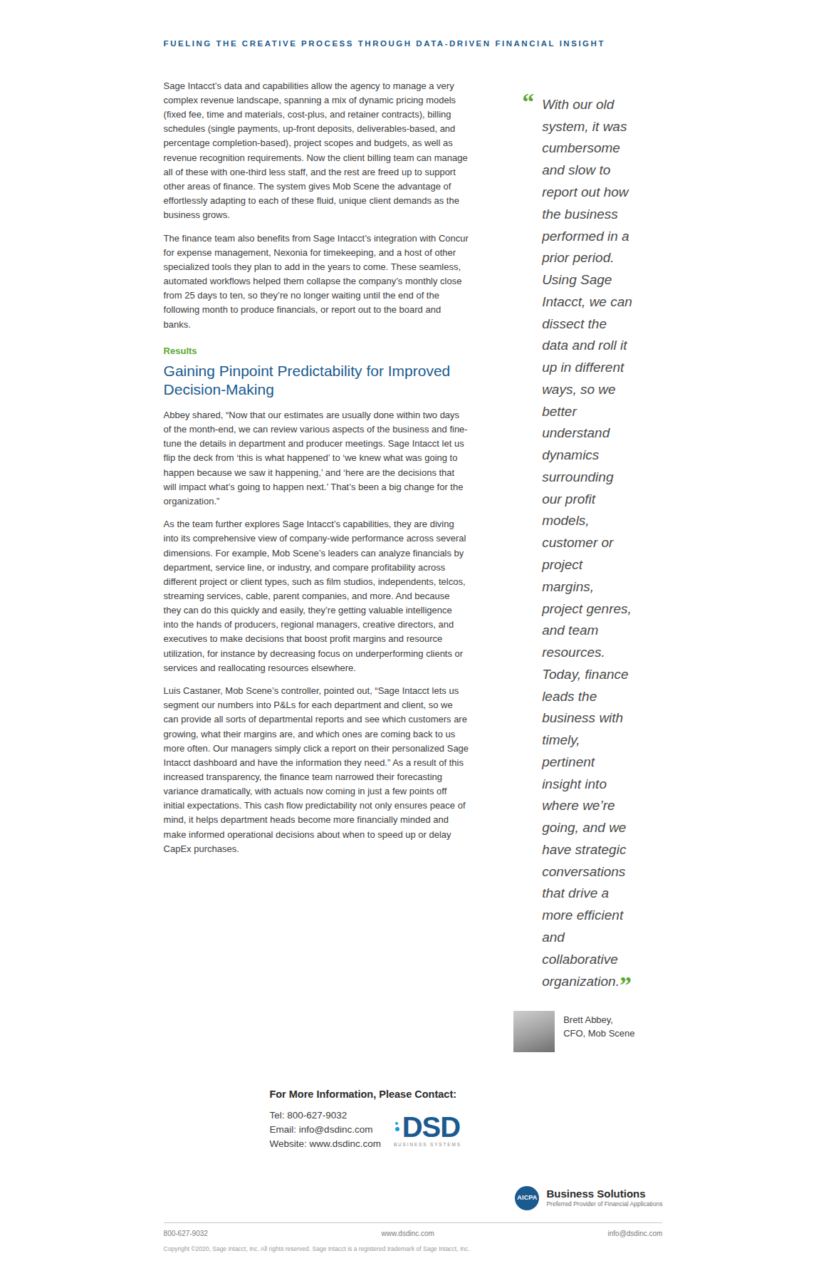Fueling the Creative Process Through Data-Driven Financial Insight
Sage Intacct’s data and capabilities allow the agency to manage a very complex revenue landscape, spanning a mix of dynamic pricing models (fixed fee, time and materials, cost-plus, and retainer contracts), billing schedules (single payments, up-front deposits, deliverables-based, and percentage completion-based), project scopes and budgets, as well as revenue recognition requirements. Now the client billing team can manage all of these with one-third less staff, and the rest are freed up to support other areas of finance. The system gives Mob Scene the advantage of effortlessly adapting to each of these fluid, unique client demands as the business grows.
The finance team also benefits from Sage Intacct’s integration with Concur for expense management, Nexonia for timekeeping, and a host of other specialized tools they plan to add in the years to come. These seamless, automated workflows helped them collapse the company’s monthly close from 25 days to ten, so they’re no longer waiting until the end of the following month to produce financials, or report out to the board and banks.
Results
Gaining Pinpoint Predictability for Improved Decision-Making
Abbey shared, “Now that our estimates are usually done within two days of the month-end, we can review various aspects of the business and fine-tune the details in department and producer meetings. Sage Intacct let us flip the deck from ‘this is what happened’ to ‘we knew what was going to happen because we saw it happening,’ and ‘here are the decisions that will impact what’s going to happen next.’ That’s been a big change for the organization.”
As the team further explores Sage Intacct’s capabilities, they are diving into its comprehensive view of company-wide performance across several dimensions. For example, Mob Scene’s leaders can analyze financials by department, service line, or industry, and compare profitability across different project or client types, such as film studios, independents, telcos, streaming services, cable, parent companies, and more. And because they can do this quickly and easily, they’re getting valuable intelligence into the hands of producers, regional managers, creative directors, and executives to make decisions that boost profit margins and resource utilization, for instance by decreasing focus on underperforming clients or services and reallocating resources elsewhere.
Luis Castaner, Mob Scene’s controller, pointed out, “Sage Intacct lets us segment our numbers into P&Ls for each department and client, so we can provide all sorts of departmental reports and see which customers are growing, what their margins are, and which ones are coming back to us more often. Our managers simply click a report on their personalized Sage Intacct dashboard and have the information they need.” As a result of this increased transparency, the finance team narrowed their forecasting variance dramatically, with actuals now coming in just a few points off initial expectations. This cash flow predictability not only ensures peace of mind, it helps department heads become more financially minded and make informed operational decisions about when to speed up or delay CapEx purchases.
“With our old system, it was cumbersome and slow to report out how the business performed in a prior period. Using Sage Intacct, we can dissect the data and roll it up in different ways, so we better understand dynamics surrounding our profit models, customer or project margins, project genres, and team resources. Today, finance leads the business with timely, pertinent insight into where we’re going, and we have strategic conversations that drive a more efficient and collaborative organization.”
Brett Abbey,
CFO, Mob Scene
For More Information, Please Contact:
Tel: 800-627-9032
Email: info@dsdinc.com
Website: www.dsdinc.com
DSD
Business Systems
AICPA
Business Solutions
Preferred Provider of Financial Applications
800-627-9032 www.dsdinc.com info@dsdinc.com
Copyright ©2020, Sage Intacct, Inc. All rights reserved. Sage Intacct is a registered trademark of Sage Intacct, Inc.